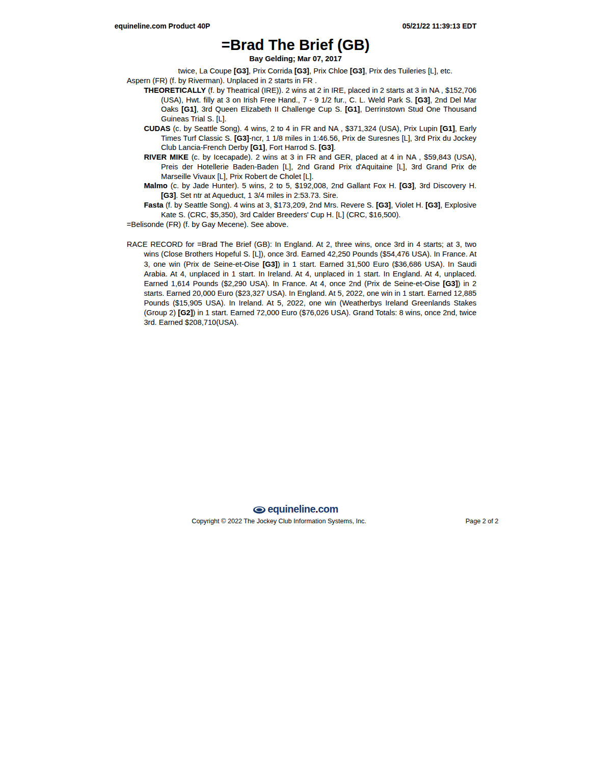equineline.com Product 40P 05/21/22 11:39:13 EDT
=Brad The Brief (GB)
Bay Gelding; Mar 07, 2017
twice, La Coupe [G3], Prix Corrida [G3], Prix Chloe [G3], Prix des Tuileries [L], etc.
Aspern (FR) (f. by Riverman). Unplaced in 2 starts in FR .
THEORETICALLY (f. by Theatrical (IRE)). 2 wins at 2 in IRE, placed in 2 starts at 3 in NA , $152,706 (USA), Hwt. filly at 3 on Irish Free Hand., 7 - 9 1/2 fur., C. L. Weld Park S. [G3], 2nd Del Mar Oaks [G1], 3rd Queen Elizabeth II Challenge Cup S. [G1], Derrinstown Stud One Thousand Guineas Trial S. [L].
CUDAS (c. by Seattle Song). 4 wins, 2 to 4 in FR and NA , $371,324 (USA), Prix Lupin [G1], Early Times Turf Classic S. [G3]-ncr, 1 1/8 miles in 1:46.56, Prix de Suresnes [L], 3rd Prix du Jockey Club Lancia-French Derby [G1], Fort Harrod S. [G3].
RIVER MIKE (c. by Icecapade). 2 wins at 3 in FR and GER, placed at 4 in NA , $59,843 (USA), Preis der Hotellerie Baden-Baden [L], 2nd Grand Prix d'Aquitaine [L], 3rd Grand Prix de Marseille Vivaux [L], Prix Robert de Cholet [L].
Malmo (c. by Jade Hunter). 5 wins, 2 to 5, $192,008, 2nd Gallant Fox H. [G3], 3rd Discovery H. [G3]. Set ntr at Aqueduct, 1 3/4 miles in 2:53.73. Sire.
Fasta (f. by Seattle Song). 4 wins at 3, $173,209, 2nd Mrs. Revere S. [G3], Violet H. [G3], Explosive Kate S. (CRC, $5,350), 3rd Calder Breeders' Cup H. [L] (CRC, $16,500).
=Belisonde (FR) (f. by Gay Mecene). See above.
RACE RECORD for =Brad The Brief (GB): In England. At 2, three wins, once 3rd in 4 starts; at 3, two wins (Close Brothers Hopeful S. [L]), once 3rd. Earned 42,250 Pounds ($54,476 USA). In France. At 3, one win (Prix de Seine-et-Oise [G3]) in 1 start. Earned 31,500 Euro ($36,686 USA). In Saudi Arabia. At 4, unplaced in 1 start. In Ireland. At 4, unplaced in 1 start. In England. At 4, unplaced. Earned 1,614 Pounds ($2,290 USA). In France. At 4, once 2nd (Prix de Seine-et-Oise [G3]) in 2 starts. Earned 20,000 Euro ($23,327 USA). In England. At 5, 2022, one win in 1 start. Earned 12,885 Pounds ($15,905 USA). In Ireland. At 5, 2022, one win (Weatherbys Ireland Greenlands Stakes (Group 2) [G2]) in 1 start. Earned 72,000 Euro ($76,026 USA). Grand Totals: 8 wins, once 2nd, twice 3rd. Earned $208,710(USA).
equineline. com
Copyright © 2022 The Jockey Club Information Systems, Inc. Page 2 of 2